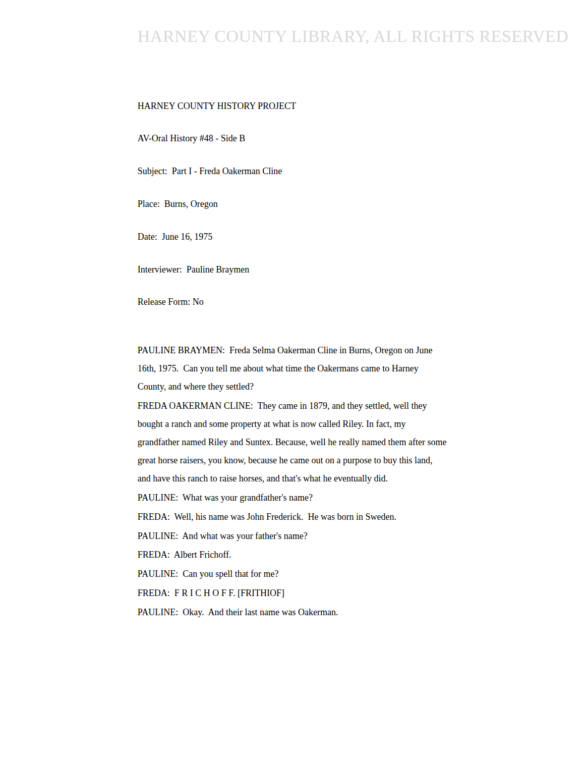HARNEY COUNTY LIBRARY, ALL RIGHTS RESERVED
HARNEY COUNTY HISTORY PROJECT
AV-Oral History #48 - Side B
Subject: Part I - Freda Oakerman Cline
Place: Burns, Oregon
Date: June 16, 1975
Interviewer: Pauline Braymen
Release Form: No
PAULINE BRAYMEN: Freda Selma Oakerman Cline in Burns, Oregon on June 16th, 1975. Can you tell me about what time the Oakermans came to Harney County, and where they settled?
FREDA OAKERMAN CLINE: They came in 1879, and they settled, well they bought a ranch and some property at what is now called Riley. In fact, my grandfather named Riley and Suntex. Because, well he really named them after some great horse raisers, you know, because he came out on a purpose to buy this land, and have this ranch to raise horses, and that's what he eventually did.
PAULINE: What was your grandfather's name?
FREDA: Well, his name was John Frederick. He was born in Sweden.
PAULINE: And what was your father's name?
FREDA: Albert Frichoff.
PAULINE: Can you spell that for me?
FREDA: F R I C H O F F. [FRITHIOF]
PAULINE: Okay. And their last name was Oakerman.